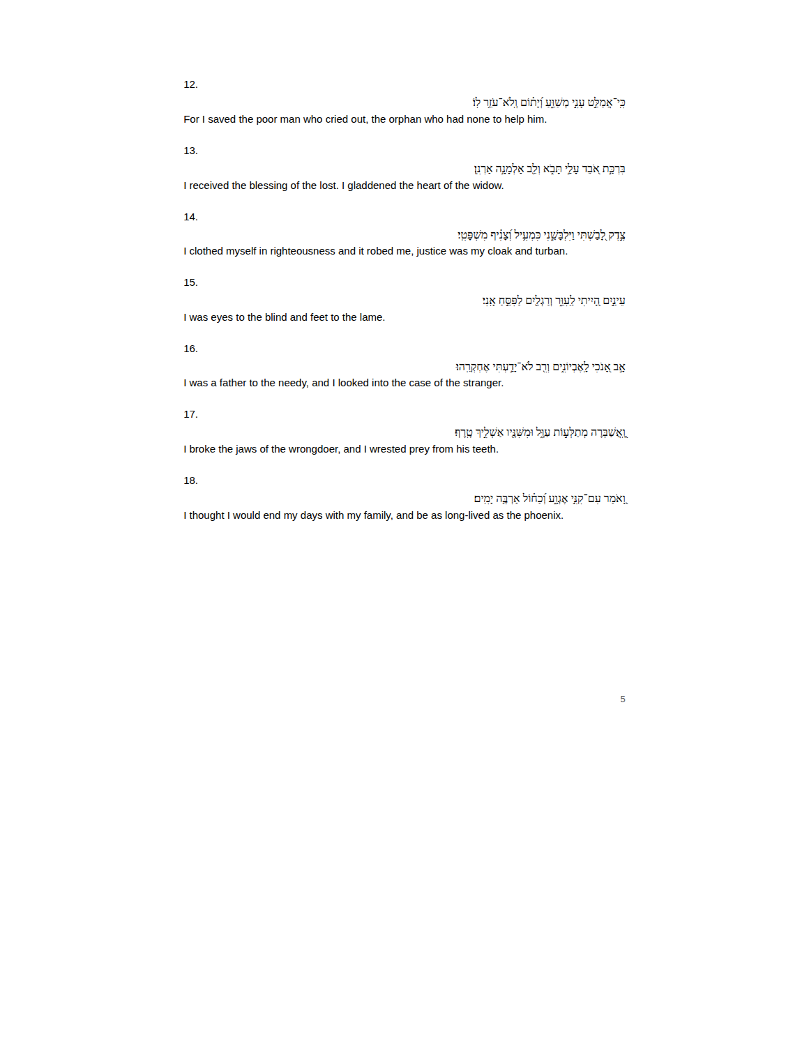12.
כִּֽי־אֲמַלֵּ֣ט עָנִ֣י מְשַׁוֵּ֑עַ וְ֝יָת֗וֹם וְֽלֹא־עֹזֵ֥ר לֽוֹ׃
For I saved the poor man who cried out, the orphan who had none to help him.
13.
בִּרְכַּ֣ת אֹ֭בֵד עָלַ֣י תָּבֹ֑א וְלֵ֖ב אַלְמָנָ֣ה אַרְנִֽן׃
I received the blessing of the lost. I gladdened the heart of the widow.
14.
צֶ֣דֶק לָ֭בַשְׁתִּי וַיִּלְבָּשֵׁ֑נִי כִּמְעִ֥יל וְ֝צָנִ֗יף מִשְׁפָּטִֽי׃
I clothed myself in righteousness and it robed me, justice was my cloak and turban.
15.
עֵינַ֣יִם הָ֭יִיתִי לַֽעִוֵּ֑ר וְרַגְלַ֖יִם לַפִּסֵּ֣חַ אָֽנִי׃
I was eyes to the blind and feet to the lame.
16.
אָ֣ב אָ֭נֹכִי לָֽאֶבְיוֹנִ֑ים וְרִ֖ב לֹא־יָדַ֣עְתִּי אֶחְקְרֵֽהוּ׃
I was a father to the needy, and I looked into the case of the stranger.
17.
וָֽ֭אֲשַׁבְּרָה מְתַלְּע֣וֹת עַוָּ֑ל וּמִשִּׁנָּ֖יו אַשְׁלִ֣יךְ טָֽרֶף׃
I broke the jaws of the wrongdoer, and I wrested prey from his teeth.
18.
וָ֭אֹמַר עִם־קִנִּ֣י אֶגְוָ֑ע וְ֝כַח֗וֹל אַרְבֶּ֥ה יָמִֽים׃
I thought I would end my days with my family, and be as long-lived as the phoenix.
5